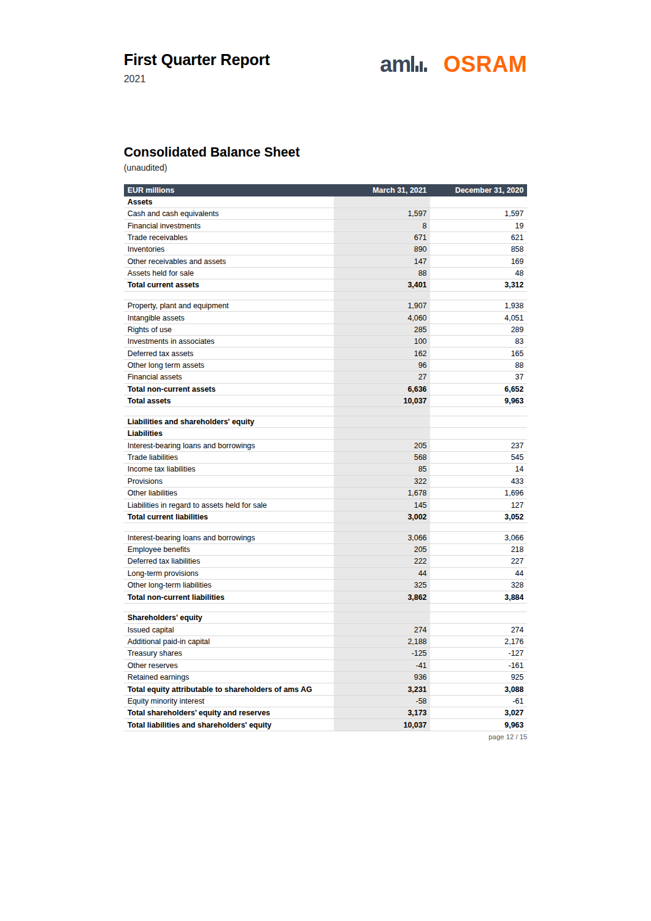First Quarter Report
2021
am
OSRAM
Consolidated Balance Sheet
(unaudited)
| EUR millions | March 31, 2021 | December 31, 2020 |
| --- | --- | --- |
| Assets | | |
| Cash and cash equivalents | 1,597 | 1,597 |
| Financial investments | 8 | 19 |
| Trade receivables | 671 | 621 |
| Inventories | 890 | 858 |
| Other receivables and assets | 147 | 169 |
| Assets held for sale | 88 | 48 |
| Total current assets | 3,401 | 3,312 |
| Property, plant and equipment | 1,907 | 1,938 |
| Intangible assets | 4,060 | 4,051 |
| Rights of use | 285 | 289 |
| Investments in associates | 100 | 83 |
| Deferred tax assets | 162 | 165 |
| Other long term assets | 96 | 88 |
| Financial assets | 27 | 37 |
| Total non-current assets | 6,636 | 6,652 |
| Total assets | 10,037 | 9,963 |
| Liabilities and shareholders' equity | | |
| Liabilities | | |
| Interest-bearing loans and borrowings | 205 | 237 |
| Trade liabilities | 568 | 545 |
| Income tax liabilities | 85 | 14 |
| Provisions | 322 | 433 |
| Other liabilities | 1,678 | 1,696 |
| Liabilities in regard to assets held for sale | 145 | 127 |
| Total current liabilities | 3,002 | 3,052 |
| Interest-bearing loans and borrowings | 3,066 | 3,066 |
| Employee benefits | 205 | 218 |
| Deferred tax liabilities | 222 | 227 |
| Long-term provisions | 44 | 44 |
| Other long-term liabilities | 325 | 328 |
| Total non-current liabilities | 3,862 | 3,884 |
| Shareholders' equity | | |
| Issued capital | 274 | 274 |
| Additional paid-in capital | 2,188 | 2,176 |
| Treasury shares | -125 | -127 |
| Other reserves | -41 | -161 |
| Retained earnings | 936 | 925 |
| Total equity attributable to shareholders of ams AG | 3,231 | 3,088 |
| Equity minority interest | -58 | -61 |
| Total shareholders’ equity and reserves | 3,173 | 3,027 |
| Total liabilities and shareholders' equity | 10,037 | 9,963 |
page 12 / 15